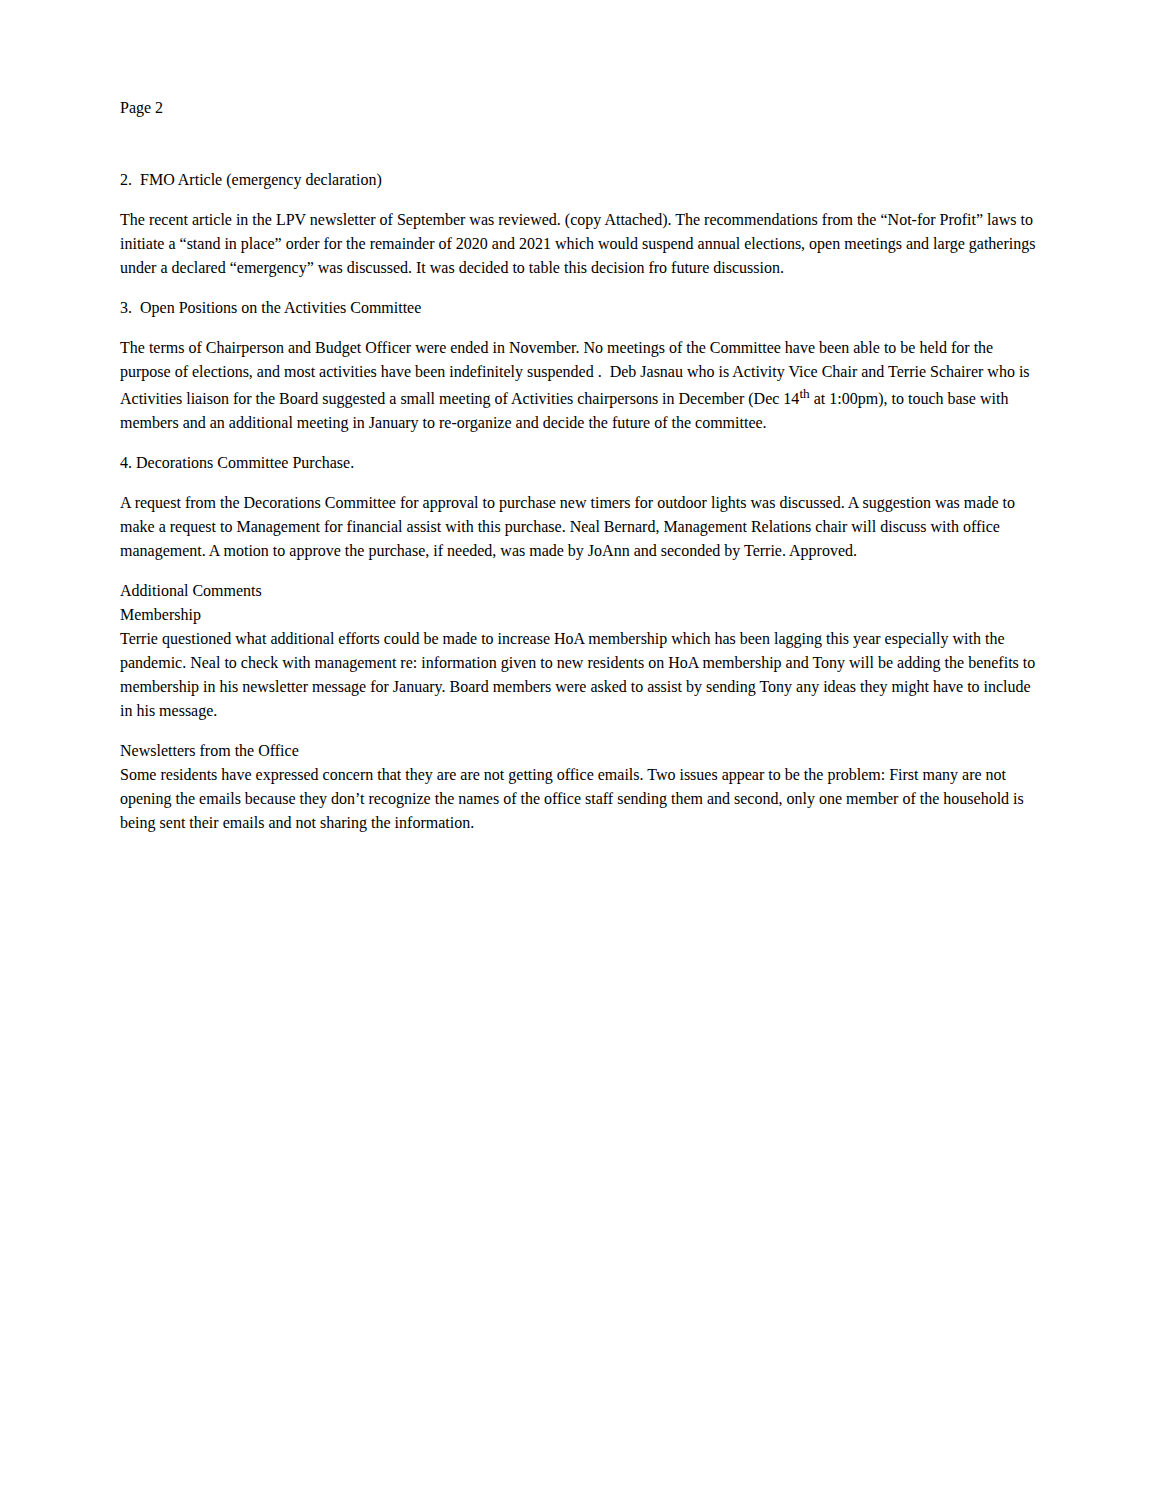Page 2
2. FMO Article (emergency declaration)
The recent article in the LPV newsletter of September was reviewed. (copy Attached). The recommendations from the “Not-for Profit” laws to initiate a “stand in place” order for the remainder of 2020 and 2021 which would suspend annual elections, open meetings and large gatherings under a declared “emergency” was discussed. It was decided to table this decision fro future discussion.
3. Open Positions on the Activities Committee
The terms of Chairperson and Budget Officer were ended in November. No meetings of the Committee have been able to be held for the purpose of elections, and most activities have been indefinitely suspended . Deb Jasnau who is Activity Vice Chair and Terrie Schairer who is Activities liaison for the Board suggested a small meeting of Activities chairpersons in December (Dec 14th at 1:00pm), to touch base with members and an additional meeting in January to re-organize and decide the future of the committee.
4. Decorations Committee Purchase.
A request from the Decorations Committee for approval to purchase new timers for outdoor lights was discussed. A suggestion was made to make a request to Management for financial assist with this purchase. Neal Bernard, Management Relations chair will discuss with office management. A motion to approve the purchase, if needed, was made by JoAnn and seconded by Terrie. Approved.
Additional Comments
Membership
Terrie questioned what additional efforts could be made to increase HoA membership which has been lagging this year especially with the pandemic. Neal to check with management re: information given to new residents on HoA membership and Tony will be adding the benefits to membership in his newsletter message for January. Board members were asked to assist by sending Tony any ideas they might have to include in his message.
Newsletters from the Office
Some residents have expressed concern that they are are not getting office emails. Two issues appear to be the problem: First many are not opening the emails because they don’t recognize the names of the office staff sending them and second, only one member of the household is being sent their emails and not sharing the information.